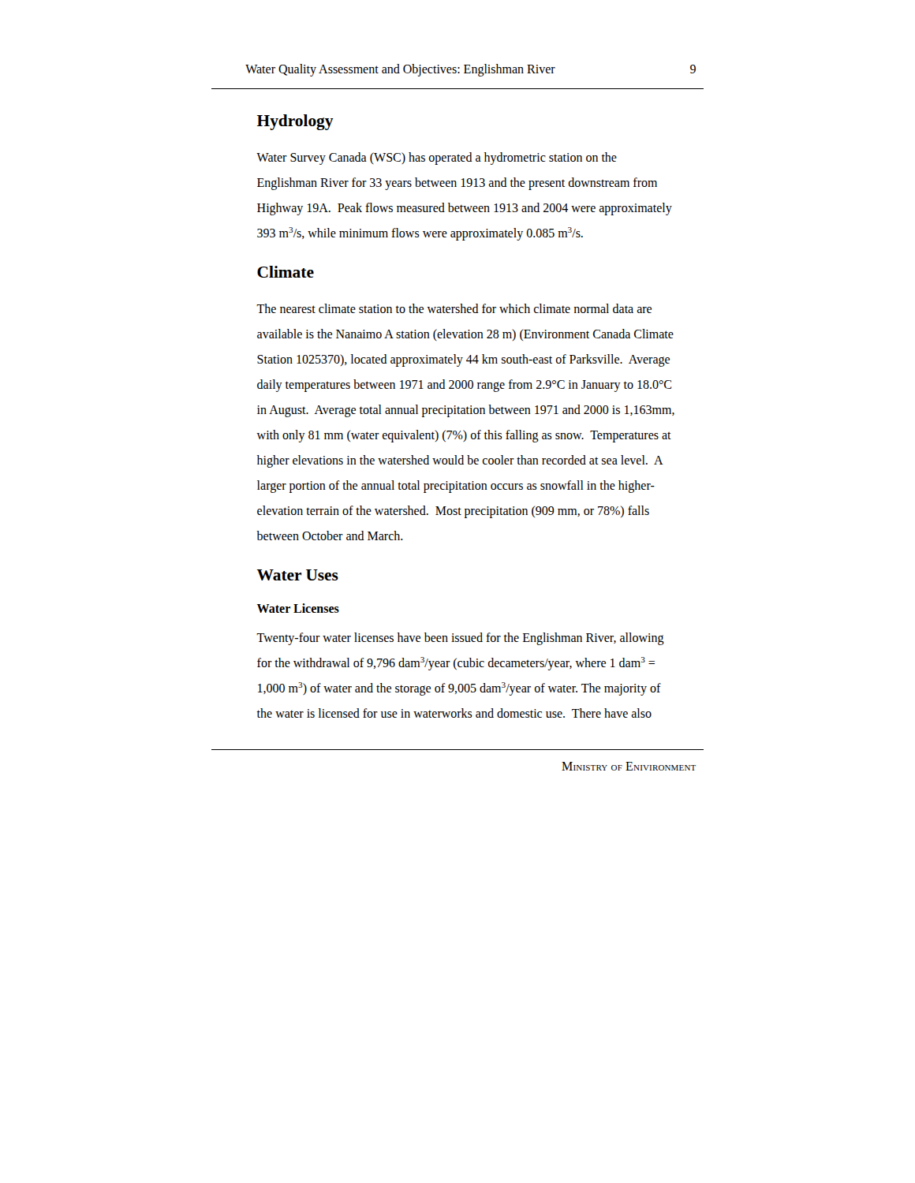Water Quality Assessment and Objectives: Englishman River 9
Hydrology
Water Survey Canada (WSC) has operated a hydrometric station on the Englishman River for 33 years between 1913 and the present downstream from Highway 19A. Peak flows measured between 1913 and 2004 were approximately 393 m3/s, while minimum flows were approximately 0.085 m3/s.
Climate
The nearest climate station to the watershed for which climate normal data are available is the Nanaimo A station (elevation 28 m) (Environment Canada Climate Station 1025370), located approximately 44 km south-east of Parksville. Average daily temperatures between 1971 and 2000 range from 2.9°C in January to 18.0°C in August. Average total annual precipitation between 1971 and 2000 is 1,163mm, with only 81 mm (water equivalent) (7%) of this falling as snow. Temperatures at higher elevations in the watershed would be cooler than recorded at sea level. A larger portion of the annual total precipitation occurs as snowfall in the higher-elevation terrain of the watershed. Most precipitation (909 mm, or 78%) falls between October and March.
Water Uses
Water Licenses
Twenty-four water licenses have been issued for the Englishman River, allowing for the withdrawal of 9,796 dam3/year (cubic decameters/year, where 1 dam3 = 1,000 m3) of water and the storage of 9,005 dam3/year of water. The majority of the water is licensed for use in waterworks and domestic use. There have also
Ministry of Enivironment